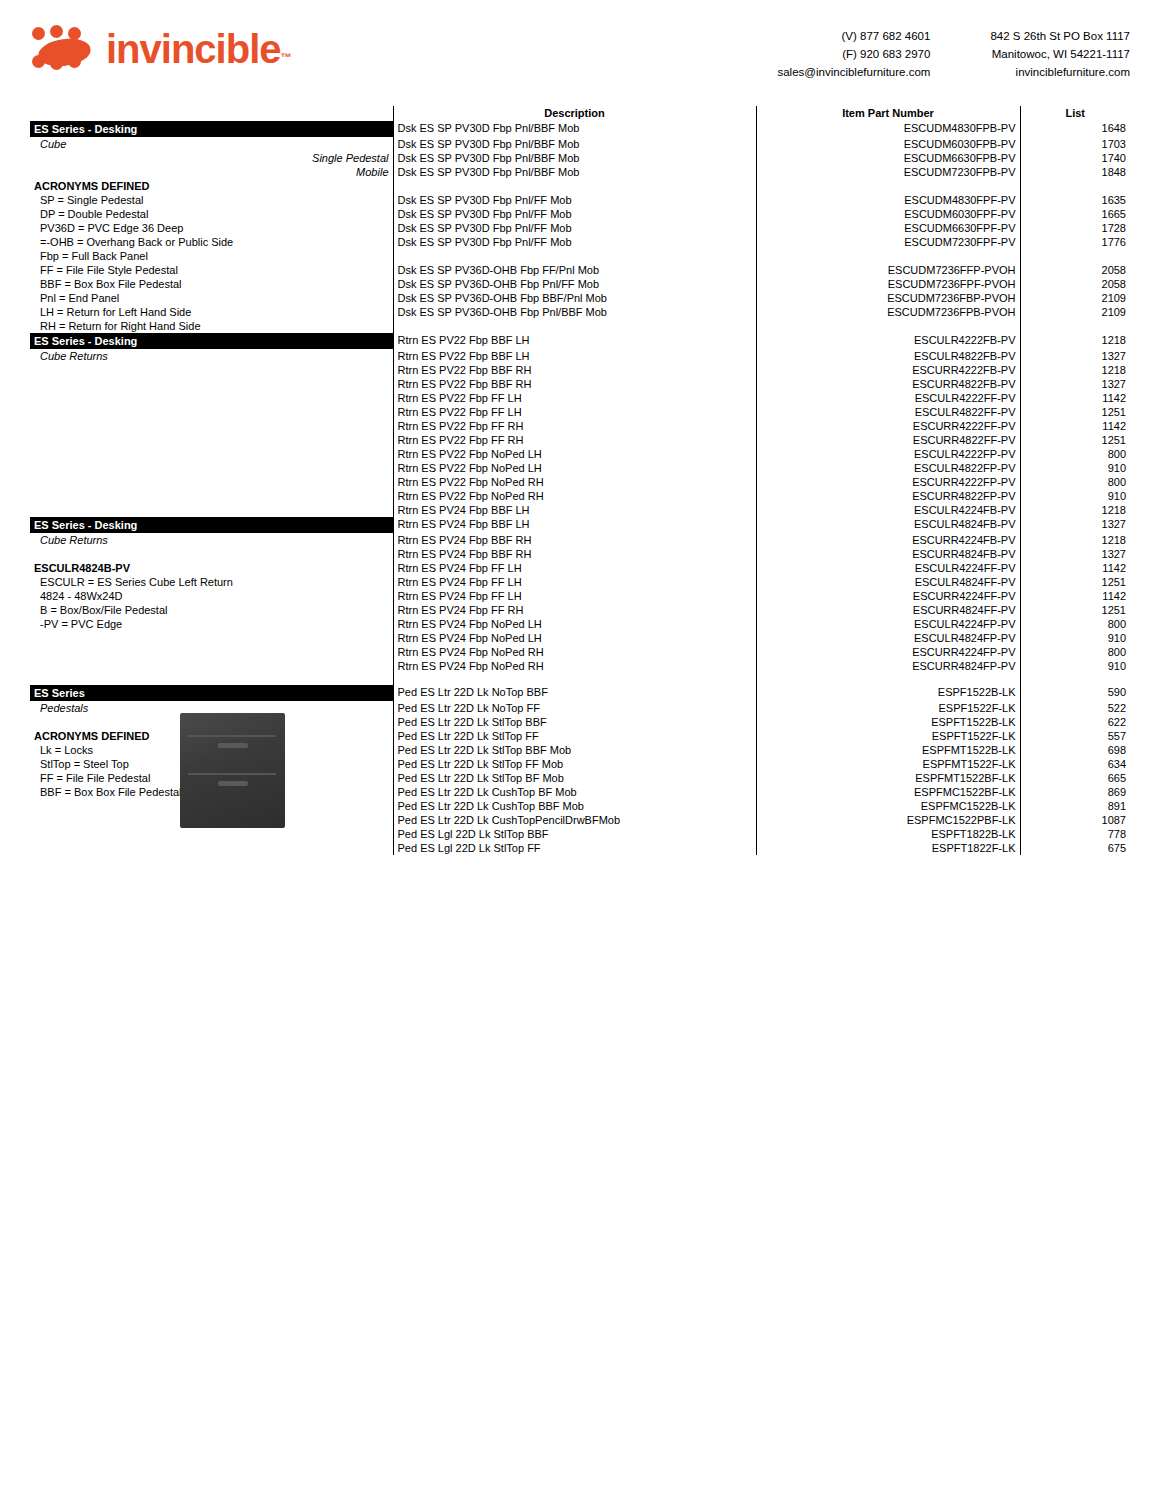invincible™
(V) 877 682 4601
(F) 920 683 2970
sales@invinciblefurniture.com
842 S 26th St PO Box 1117
Manitowoc, WI 54221-1117
invinciblefurniture.com
| | Description | Item Part Number | List |
| ES Series - Desking | Dsk ES SP PV30D Fbp Pnl/BBF Mob | ESCUDM4830FPB-PV | 1648 |
| Cube | Dsk ES SP PV30D Fbp Pnl/BBF Mob | ESCUDM6030FPB-PV | 1703 |
| Single Pedestal | Dsk ES SP PV30D Fbp Pnl/BBF Mob | ESCUDM6630FPB-PV | 1740 |
| Mobile | Dsk ES SP PV30D Fbp Pnl/BBF Mob | ESCUDM7230FPB-PV | 1848 |
| ACRONYMS DEFINED | | | |
| SP = Single Pedestal | Dsk ES SP PV30D Fbp Pnl/FF Mob | ESCUDM4830FPF-PV | 1635 |
| DP = Double Pedestal | Dsk ES SP PV30D Fbp Pnl/FF Mob | ESCUDM6030FPF-PV | 1665 |
| PV36D = PVC Edge 36 Deep | Dsk ES SP PV30D Fbp Pnl/FF Mob | ESCUDM6630FPF-PV | 1728 |
| =-OHB = Overhang Back or Public Side | Dsk ES SP PV30D Fbp Pnl/FF Mob | ESCUDM7230FPF-PV | 1776 |
| Fbp = Full Back Panel | | | |
| FF = File File Style Pedestal | Dsk ES SP PV36D-OHB Fbp FF/Pnl Mob | ESCUDM7236FFP-PVOH | 2058 |
| BBF = Box Box File Pedestal | Dsk ES SP PV36D-OHB Fbp Pnl/FF Mob | ESCUDM7236FPF-PVOH | 2058 |
| Pnl = End Panel | Dsk ES SP PV36D-OHB Fbp BBF/Pnl Mob | ESCUDM7236FBP-PVOH | 2109 |
| LH = Return for Left Hand Side | Dsk ES SP PV36D-OHB Fbp Pnl/BBF Mob | ESCUDM7236FPB-PVOH | 2109 |
| RH = Return for Right Hand Side | | | |
| ES Series - Desking | Rtrn ES PV22 Fbp BBF LH | ESCULR4222FB-PV | 1218 |
| Cube Returns | Rtrn ES PV22 Fbp BBF LH | ESCULR4822FB-PV | 1327 |
| | Rtrn ES PV22 Fbp BBF RH | ESCURR4222FB-PV | 1218 |
| | Rtrn ES PV22 Fbp BBF RH | ESCURR4822FB-PV | 1327 |
| | Rtrn ES PV22 Fbp FF LH | ESCULR4222FF-PV | 1142 |
| | Rtrn ES PV22 Fbp FF LH | ESCULR4822FF-PV | 1251 |
| | Rtrn ES PV22 Fbp FF RH | ESCURR4222FF-PV | 1142 |
| | Rtrn ES PV22 Fbp FF RH | ESCURR4822FF-PV | 1251 |
| | Rtrn ES PV22 Fbp NoPed LH | ESCULR4222FP-PV | 800 |
| | Rtrn ES PV22 Fbp NoPed LH | ESCULR4822FP-PV | 910 |
| | Rtrn ES PV22 Fbp NoPed RH | ESCURR4222FP-PV | 800 |
| | Rtrn ES PV22 Fbp NoPed RH | ESCURR4822FP-PV | 910 |
| | Rtrn ES PV24 Fbp BBF LH | ESCULR4224FB-PV | 1218 |
| ES Series - Desking | Rtrn ES PV24 Fbp BBF LH | ESCULR4824FB-PV | 1327 |
| Cube Returns | Rtrn ES PV24 Fbp BBF RH | ESCURR4224FB-PV | 1218 |
| | Rtrn ES PV24 Fbp BBF RH | ESCURR4824FB-PV | 1327 |
| ESCULR4824B-PV | Rtrn ES PV24 Fbp FF LH | ESCULR4224FF-PV | 1142 |
| ESCULR = ES Series Cube Left Return | Rtrn ES PV24 Fbp FF LH | ESCULR4824FF-PV | 1251 |
| 4824 - 48Wx24D | Rtrn ES PV24 Fbp FF LH | ESCURR4224FF-PV | 1142 |
| B = Box/Box/File Pedestal | Rtrn ES PV24 Fbp FF RH | ESCURR4824FF-PV | 1251 |
| -PV = PVC Edge | Rtrn ES PV24 Fbp NoPed LH | ESCULR4224FP-PV | 800 |
| | Rtrn ES PV24 Fbp NoPed LH | ESCULR4824FP-PV | 910 |
| | Rtrn ES PV24 Fbp NoPed RH | ESCURR4224FP-PV | 800 |
| | Rtrn ES PV24 Fbp NoPed RH | ESCURR4824FP-PV | 910 |
| ES Series | Ped ES Ltr 22D Lk NoTop BBF | ESPF1522B-LK | 590 |
| Pedestals | Ped ES Ltr 22D Lk NoTop FF | ESPF1522F-LK | 522 |
| | Ped ES Ltr 22D Lk StlTop BBF | ESPFT1522B-LK | 622 |
| ACRONYMS DEFINED | Ped ES Ltr 22D Lk StlTop FF | ESPFT1522F-LK | 557 |
| Lk = Locks | Ped ES Ltr 22D Lk StlTop BBF Mob | ESPFMT1522B-LK | 698 |
| StlTop = Steel Top | Ped ES Ltr 22D Lk StlTop FF Mob | ESPFMT1522F-LK | 634 |
| FF = File File Pedestal | Ped ES Ltr 22D Lk StlTop BF Mob | ESPFMT1522BF-LK | 665 |
| BBF = Box Box File Pedestal | Ped ES Ltr 22D Lk CushTop BF Mob | ESPFMC1522BF-LK | 869 |
| | Ped ES Ltr 22D Lk CushTop BBF Mob | ESPFMC1522B-LK | 891 |
| | Ped ES Ltr 22D Lk CushTopPencilDrwBFMob | ESPFMC1522PBF-LK | 1087 |
| | Ped ES Lgl 22D Lk StlTop BBF | ESPFT1822B-LK | 778 |
| | Ped ES Lgl 22D Lk StlTop FF | ESPFT1822F-LK | 675 |